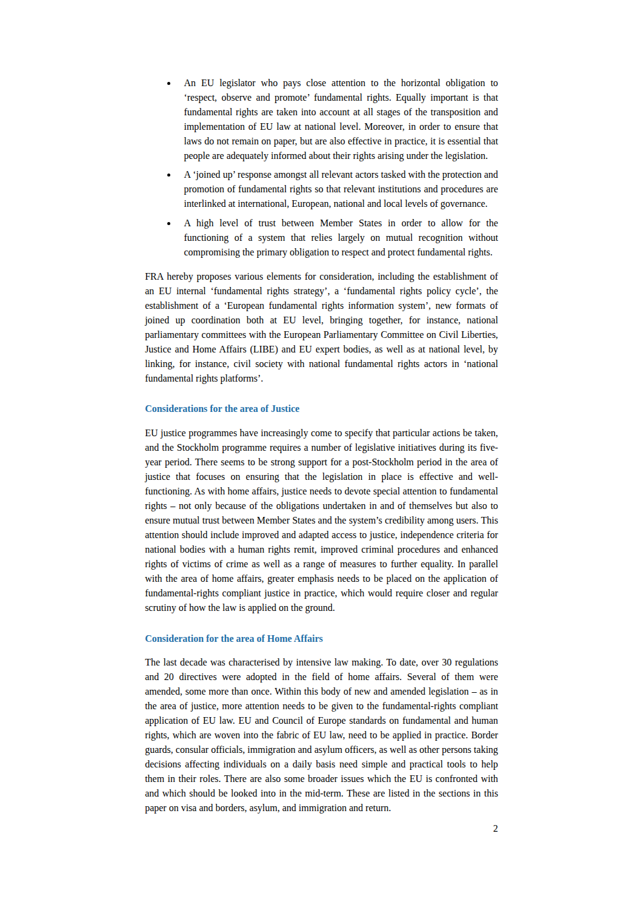An EU legislator who pays close attention to the horizontal obligation to ‘respect, observe and promote’ fundamental rights. Equally important is that fundamental rights are taken into account at all stages of the transposition and implementation of EU law at national level. Moreover, in order to ensure that laws do not remain on paper, but are also effective in practice, it is essential that people are adequately informed about their rights arising under the legislation.
A ‘joined up’ response amongst all relevant actors tasked with the protection and promotion of fundamental rights so that relevant institutions and procedures are interlinked at international, European, national and local levels of governance.
A high level of trust between Member States in order to allow for the functioning of a system that relies largely on mutual recognition without compromising the primary obligation to respect and protect fundamental rights.
FRA hereby proposes various elements for consideration, including the establishment of an EU internal ‘fundamental rights strategy’, a ‘fundamental rights policy cycle’, the establishment of a ‘European fundamental rights information system’, new formats of joined up coordination both at EU level, bringing together, for instance, national parliamentary committees with the European Parliamentary Committee on Civil Liberties, Justice and Home Affairs (LIBE) and EU expert bodies, as well as at national level, by linking, for instance, civil society with national fundamental rights actors in ‘national fundamental rights platforms’.
Considerations for the area of Justice
EU justice programmes have increasingly come to specify that particular actions be taken, and the Stockholm programme requires a number of legislative initiatives during its five-year period. There seems to be strong support for a post-Stockholm period in the area of justice that focuses on ensuring that the legislation in place is effective and well-functioning. As with home affairs, justice needs to devote special attention to fundamental rights – not only because of the obligations undertaken in and of themselves but also to ensure mutual trust between Member States and the system’s credibility among users. This attention should include improved and adapted access to justice, independence criteria for national bodies with a human rights remit, improved criminal procedures and enhanced rights of victims of crime as well as a range of measures to further equality. In parallel with the area of home affairs, greater emphasis needs to be placed on the application of fundamental-rights compliant justice in practice, which would require closer and regular scrutiny of how the law is applied on the ground.
Consideration for the area of Home Affairs
The last decade was characterised by intensive law making. To date, over 30 regulations and 20 directives were adopted in the field of home affairs. Several of them were amended, some more than once. Within this body of new and amended legislation – as in the area of justice, more attention needs to be given to the fundamental-rights compliant application of EU law. EU and Council of Europe standards on fundamental and human rights, which are woven into the fabric of EU law, need to be applied in practice. Border guards, consular officials, immigration and asylum officers, as well as other persons taking decisions affecting individuals on a daily basis need simple and practical tools to help them in their roles. There are also some broader issues which the EU is confronted with and which should be looked into in the mid-term. These are listed in the sections in this paper on visa and borders, asylum, and immigration and return.
2